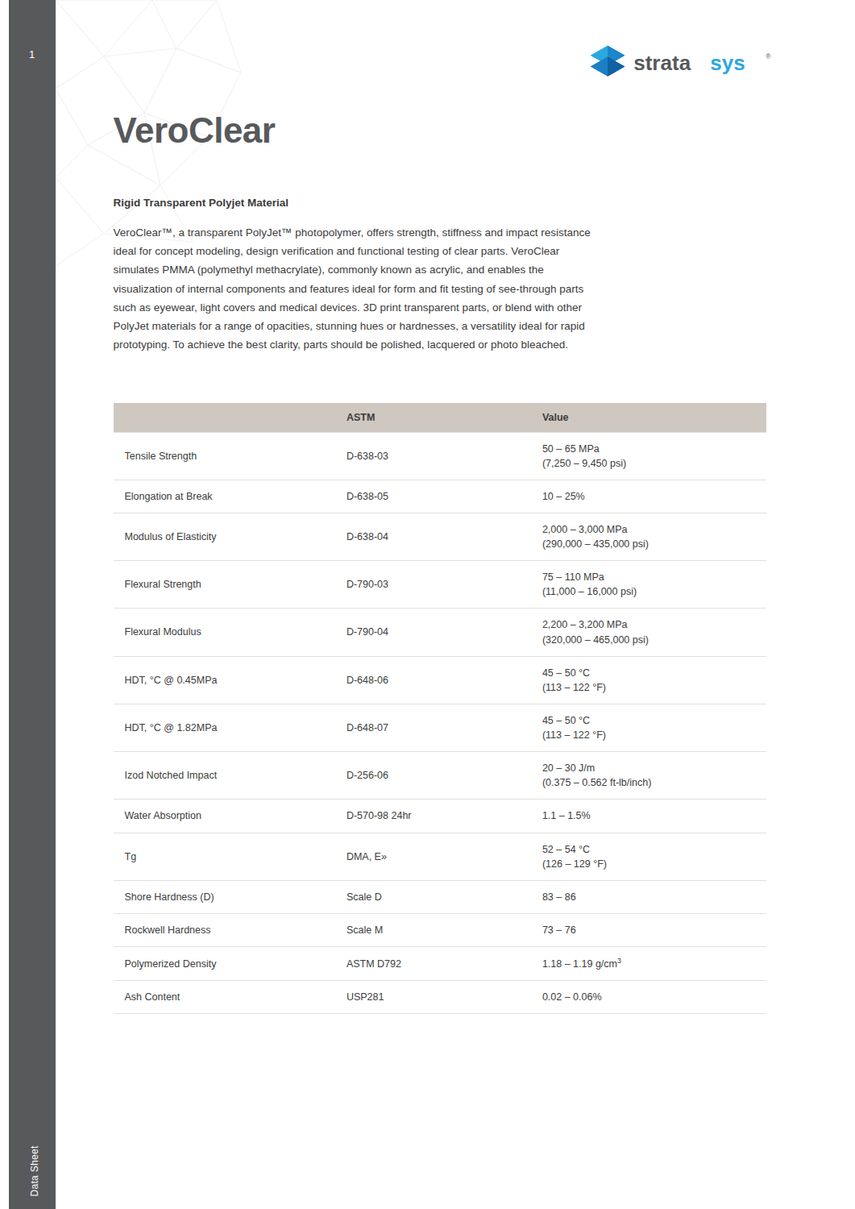1
Data Sheet
strata sys ®
VeroClear
Rigid Transparent Polyjet Material
VeroClear™, a transparent PolyJet™ photopolymer, offers strength, stiffness and impact resistance ideal for concept modeling, design verification and functional testing of clear parts. VeroClear simulates PMMA (polymethyl methacrylate), commonly known as acrylic, and enables the visualization of internal components and features ideal for form and fit testing of see-through parts such as eyewear, light covers and medical devices. 3D print transparent parts, or blend with other PolyJet materials for a range of opacities, stunning hues or hardnesses, a versatility ideal for rapid prototyping. To achieve the best clarity, parts should be polished, lacquered or photo bleached.
| | ASTM | Value |
| --- | --- | --- |
| Tensile Strength | D-638-03 | 50 – 65 MPa (7,250 – 9,450 psi) |
| Elongation at Break | D-638-05 | 10 – 25% |
| Modulus of Elasticity | D-638-04 | 2,000 – 3,000 MPa (290,000 – 435,000 psi) |
| Flexural Strength | D-790-03 | 75 – 110 MPa (11,000 – 16,000 psi) |
| Flexural Modulus | D-790-04 | 2,200 – 3,200 MPa (320,000 – 465,000 psi) |
| HDT, °C @ 0.45MPa | D-648-06 | 45 – 50 °C (113 – 122 °F) |
| HDT, °C @ 1.82MPa | D-648-07 | 45 – 50 °C (113 – 122 °F) |
| Izod Notched Impact | D-256-06 | 20 – 30 J/m (0.375 – 0.562 ft-lb/inch) |
| Water Absorption | D-570-98 24hr | 1.1 – 1.5% |
| Tg | DMA, E» | 52 – 54 °C (126 – 129 °F) |
| Shore Hardness (D) | Scale D | 83 – 86 |
| Rockwell Hardness | Scale M | 73 – 76 |
| Polymerized Density | ASTM D792 | 1.18 – 1.19 g/cm 3 |
| Ash Content | USP281 | 0.02 – 0.06% |